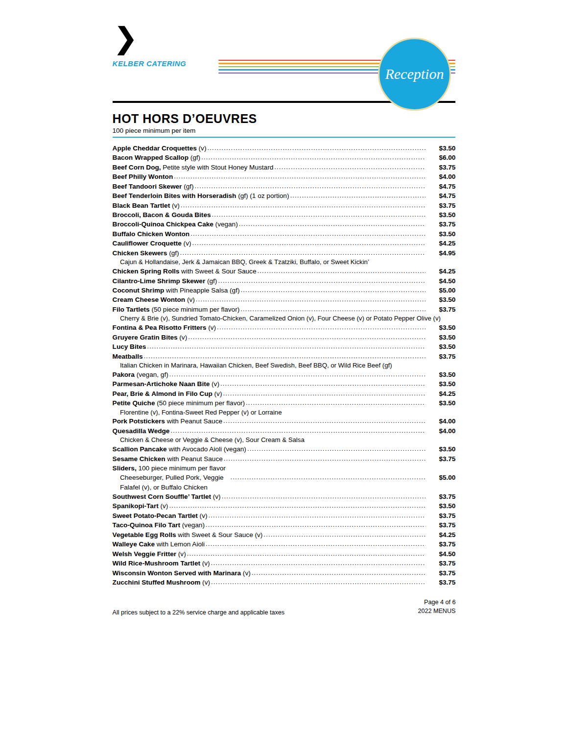❯
KELBER CATERING
Reception
HOT HORS D’OEUVRES
100 piece minimum per item
Apple Cheddar Croquettes (v) .................................................................................................................................................. $3.50
Bacon Wrapped Scallop (gf) .................................................................................................................................................. $6.00
Beef Corn Dog, Petite style with Stout Honey Mustard .................................................................................................................................................. $3.75
Beef Philly Wonton .................................................................................................................................................. $4.00
Beef Tandoori Skewer (gf) .................................................................................................................................................. $4.75
Beef Tenderloin Bites with Horseradish (gf) (1 oz portion) .................................................................................................................................................. $4.75
Black Bean Tartlet (v) .................................................................................................................................................. $3.75
Broccoli, Bacon & Gouda Bites .................................................................................................................................................. $3.50
Broccoli-Quinoa Chickpea Cake (vegan) .................................................................................................................................................. $3.75
Buffalo Chicken Wonton .................................................................................................................................................. $3.50
Cauliflower Croquette (v) .................................................................................................................................................. $4.25
Chicken Skewers (gf) .................................................................................................................................................. $4.95
Cajun & Hollandaise, Jerk & Jamaican BBQ, Greek & Tzatziki, Buffalo, or Sweet Kickin’
Chicken Spring Rolls with Sweet & Sour Sauce .................................................................................................................................................. $4.25
Cilantro-Lime Shrimp Skewer (gf) .................................................................................................................................................. $4.50
Coconut Shrimp with Pineapple Salsa (gf) .................................................................................................................................................. $5.00
Cream Cheese Wonton (v) .................................................................................................................................................. $3.50
Filo Tartlets (50 piece minimum per flavor) .................................................................................................................................................. $3.75
Cherry & Brie (v), Sundried Tomato-Chicken, Caramelized Onion (v), Four Cheese (v) or Potato Pepper Olive (v)
Fontina & Pea Risotto Fritters (v) .................................................................................................................................................. $3.50
Gruyere Gratin Bites (v) .................................................................................................................................................. $3.50
Lucy Bites .................................................................................................................................................. $3.50
Meatballs .................................................................................................................................................. $3.75
Italian Chicken in Marinara, Hawaiian Chicken, Beef Swedish, Beef BBQ, or Wild Rice Beef (gf)
Pakora (vegan, gf) .................................................................................................................................................. $3.50
Parmesan-Artichoke Naan Bite (v) .................................................................................................................................................. $3.50
Pear, Brie & Almond in Filo Cup (v) .................................................................................................................................................. $4.25
Petite Quiche (50 piece minimum per flavor) .................................................................................................................................................. $3.50
Florentine (v), Fontina-Sweet Red Pepper (v) or Lorraine
Pork Potstickers with Peanut Sauce .................................................................................................................................................. $4.00
Quesadilla Wedge .................................................................................................................................................. $4.00
Chicken & Cheese or Veggie & Cheese (v), Sour Cream & Salsa
Scallion Pancake with Avocado Aioli (vegan) .................................................................................................................................................. $3.50
Sesame Chicken with Peanut Sauce .................................................................................................................................................. $3.75
Sliders, 100 piece minimum per flavor
Cheeseburger, Pulled Pork, Veggie Falafel (v), or Buffalo Chicken .................................................................................................................................................. $5.00
Southwest Corn Souffle’ Tartlet (v) .................................................................................................................................................. $3.75
Spanikopi-Tart (v) .................................................................................................................................................. $3.50
Sweet Potato-Pecan Tartlet (v) .................................................................................................................................................. $3.75
Taco-Quinoa Filo Tart (vegan) .................................................................................................................................................. $3.75
Vegetable Egg Rolls with Sweet & Sour Sauce (v) .................................................................................................................................................. $4.25
Walleye Cake with Lemon Aioli .................................................................................................................................................. $3.75
Welsh Veggie Fritter (v) .................................................................................................................................................. $4.50
Wild Rice-Mushroom Tartlet (v) .................................................................................................................................................. $3.75
Wisconsin Wonton Served with Marinara (v) .................................................................................................................................................. $3.75
Zucchini Stuffed Mushroom (v) .................................................................................................................................................. $3.75
All prices subject to a 22% service charge and applicable taxes
Page 4 of 6
2022 MENUS